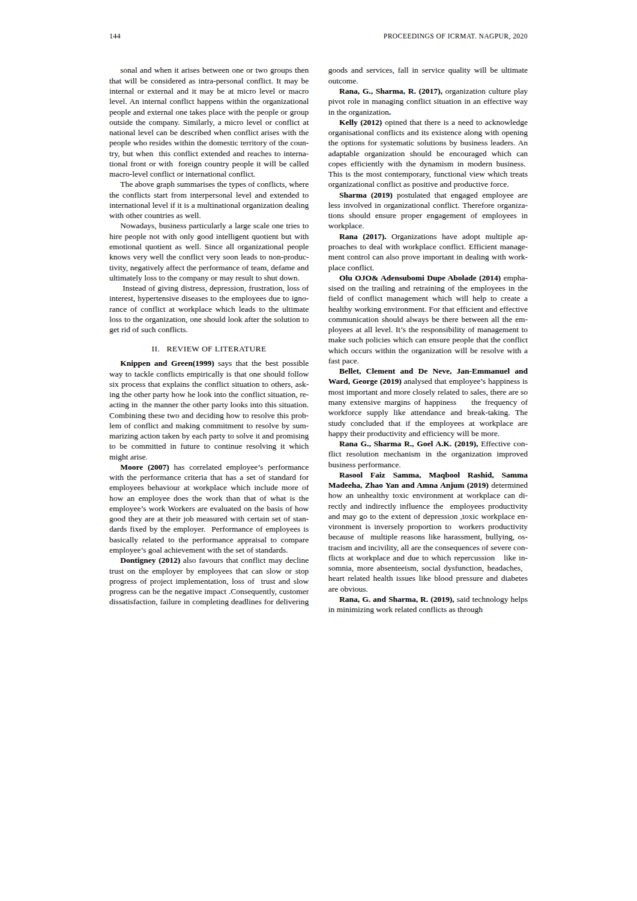144 Proceedings of ICRMAT. Nagpur, 2020
sonal and when it arises between one or two groups then that will be considered as intra-personal conflict. It may be internal or external and it may be at micro level or macro level. An internal conflict happens within the organizational people and external one takes place with the people or group outside the company. Similarly, a micro level or conflict at national level can be described when conflict arises with the people who resides within the domestic territory of the country, but when this conflict extended and reaches to international front or with foreign country people it will be called macro-level conflict or international conflict.
The above graph summarises the types of conflicts, where the conflicts start from interpersonal level and extended to international level if it is a multinational organization dealing with other countries as well.
Nowadays, business particularly a large scale one tries to hire people not with only good intelligent quotient but with emotional quotient as well. Since all organizational people knows very well the conflict very soon leads to non-productivity, negatively affect the performance of team, defame and ultimately loss to the company or may result to shut down.
Instead of giving distress, depression, frustration, loss of interest, hypertensive diseases to the employees due to ignorance of conflict at workplace which leads to the ultimate loss to the organization, one should look after the solution to get rid of such conflicts.
II. Review of Literature
Knippen and Green(1999) says that the best possible way to tackle conflicts empirically is that one should follow six process that explains the conflict situation to others, asking the other party how he look into the conflict situation, reacting in the manner the other party looks into this situation. Combining these two and deciding how to resolve this problem of conflict and making commitment to resolve by summarizing action taken by each party to solve it and promising to be committed in future to continue resolving it which might arise.
Moore (2007) has correlated employee’s performance with the performance criteria that has a set of standard for employees behaviour at workplace which include more of how an employee does the work than that of what is the employee’s work Workers are evaluated on the basis of how good they are at their job measured with certain set of standards fixed by the employer. Performance of employees is basically related to the performance appraisal to compare employee’s goal achievement with the set of standards.
Dontigney (2012) also favours that conflict may decline trust on the employer by employees that can slow or stop progress of project implementation, loss of trust and slow progress can be the negative impact .Consequently, customer dissatisfaction, failure in completing deadlines for delivering goods and services, fall in service quality will be ultimate outcome.
Rana, G., Sharma, R. (2017), organization culture play pivot role in managing conflict situation in an effective way in the organization.
Kelly (2012) opined that there is a need to acknowledge organisational conflicts and its existence along with opening the options for systematic solutions by business leaders. An adaptable organization should be encouraged which can copes efficiently with the dynamism in modern business. This is the most contemporary, functional view which treats organizational conflict as positive and productive force.
Sharma (2019) postulated that engaged employee are less involved in organizational conflict. Therefore organizations should ensure proper engagement of employees in workplace.
Rana (2017). Organizations have adopt multiple approaches to deal with workplace conflict. Efficient management control can also prove important in dealing with workplace conflict.
Olu OJO& Adensubomi Dupe Abolade (2014) emphasised on the trailing and retraining of the employees in the field of conflict management which will help to create a healthy working environment. For that efficient and effective communication should always be there between all the employees at all level. It’s the responsibility of management to make such policies which can ensure people that the conflict which occurs within the organization will be resolve with a fast pace.
Bellet, Clement and De Neve, Jan-Emmanuel and Ward, George (2019) analysed that employee’s happiness is most important and more closely related to sales, there are so many extensive margins of happiness the frequency of workforce supply like attendance and break-taking. The study concluded that if the employees at workplace are happy their productivity and efficiency will be more.
Rana G., Sharma R., Goel A.K. (2019), Effective conflict resolution mechanism in the organization improved business performance.
Rasool Faiz Samma, Maqbool Rashid, Samma Madeeha, Zhao Yan and Amna Anjum (2019) determined how an unhealthy toxic environment at workplace can directly and indirectly influence the employees productivity and may go to the extent of depression ,toxic workplace environment is inversely proportion to workers productivity because of multiple reasons like harassment, bullying, ostracism and incivility, all are the consequences of severe conflicts at workplace and due to which repercussion like insomnia, more absenteeism, social dysfunction, headaches, heart related health issues like blood pressure and diabetes are obvious.
Rana, G. and Sharma, R. (2019), said technology helps in minimizing work related conflicts as through